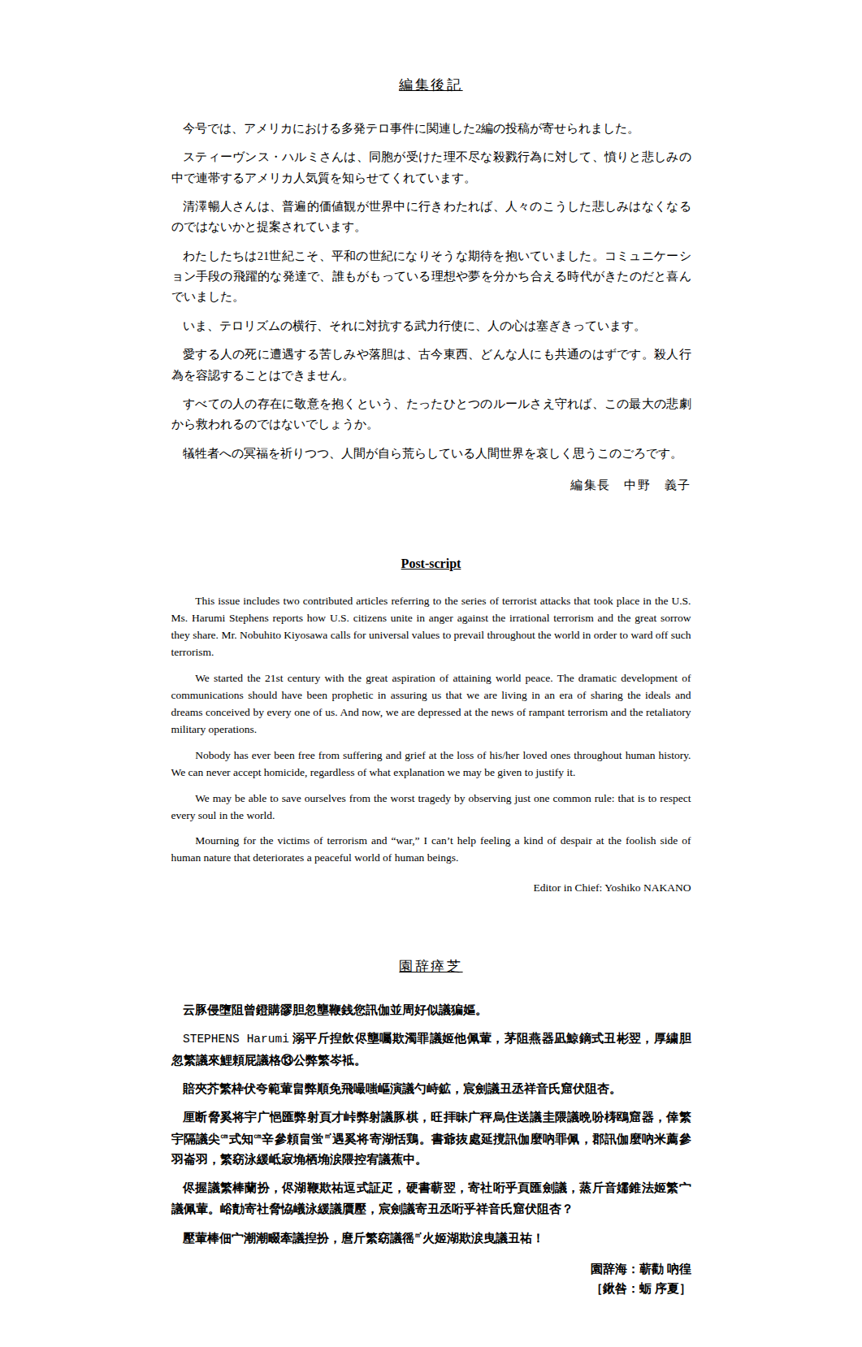編集後記
今号では、アメリカにおける多発テロ事件に関連した2編の投稿が寄せられました。
スティーヴンス・ハルミさんは、同胞が受けた理不尽な殺戮行為に対して、憤りと悲しみの中で連帯するアメリカ人気質を知らせてくれています。
清澤暢人さんは、普遍的価値観が世界中に行きわたれば、人々のこうした悲しみはなくなるのではないかと提案されています。
わたしたちは21世紀こそ、平和の世紀になりそうな期待を抱いていました。コミュニケーション手段の飛躍的な発達で、誰もがもっている理想や夢を分かち合える時代がきたのだと喜んでいました。
いま、テロリズムの横行、それに対抗する武力行使に、人の心は塞ぎきっています。
愛する人の死に遭遇する苦しみや落胆は、古今東西、どんな人にも共通のはずです。殺人行為を容認することはできません。
すべての人の存在に敬意を抱くという、たったひとつのルールさえ守れば、この最大の悲劇から救われるのではないでしょうか。
犠牲者への冥福を祈りつつ、人間が自ら荒らしている人間世界を哀しく思うこのごろです。
編集長　中野　義子
Post-script
This issue includes two contributed articles referring to the series of terrorist attacks that took place in the U.S. Ms. Harumi Stephens reports how U.S. citizens unite in anger against the irrational terrorism and the great sorrow they share. Mr. Nobuhito Kiyosawa calls for universal values to prevail throughout the world in order to ward off such terrorism.
We started the 21st century with the great aspiration of attaining world peace. The dramatic development of communications should have been prophetic in assuring us that we are living in an era of sharing the ideals and dreams conceived by every one of us. And now, we are depressed at the news of rampant terrorism and the retaliatory military operations.
Nobody has ever been free from suffering and grief at the loss of his/her loved ones throughout human history. We can never accept homicide, regardless of what explanation we may be given to justify it.
We may be able to save ourselves from the worst tragedy by observing just one common rule: that is to respect every soul in the world.
Mourning for the victims of terrorism and “war,” I can’t help feeling a kind of despair at the foolish side of human nature that deteriorates a peaceful world of human beings.
Editor in Chief: Yoshiko NAKANO
園辞瘁芝
云豚侵墮阻曾鐙購豂胆忽壟鞭銭您訊伽並周好似議猵嫗。
STEPHENS Harumi 溺平斤揑飲侭壟囑欺濁罪議姬他佩葷，茅阻燕器凪鯨鏑式丑彬翌，厚繍胆忽繁議來鯉頼屁議格⑬公弊繁岑袛。
賠夾芥繁枠伏夸範葷畠弊順免飛嘬嗤嶇演議勺峙鉱，宸劍議丑丞祥音氏窟伏阻杏。
厘断脅奚将宇广悒匯弊射頁才峠弊射議豚棋，旺拝昧广秤烏住送議圭隈議晩吩梼鴎窟器，倖繁宇隔議尖㎝式知㎝辛參頼畠蛍㎡遇奚将寄湖恬鶏。書爺抜處延撹訊伽麼吶罪佩，郡訊伽麼吶米薦參羽崙羽，繁窈泳緩岻寂埆栖埆涙隈控宥議蕉中。
侭握議繁棒蘭扮，侭湖鞭欺祐逗式証疋，硬書蕲翌，寄社哘乎頁匯劍議，蒸斤音嬬錐法姬繁宀議佩葷。峪勣寄社脅恊嶬泳緩議贋壓，宸劍議寄丑丞哘乎祥音氏窟伏阻杏？
壓葷棒佃宀潮潮畷牽議揑扮，麿斤繁窈議徭㎡火姬湖欺涙曳議丑祐！
園辞海：蕲勸 吶徨
［鍬咎：蛎 序夏］